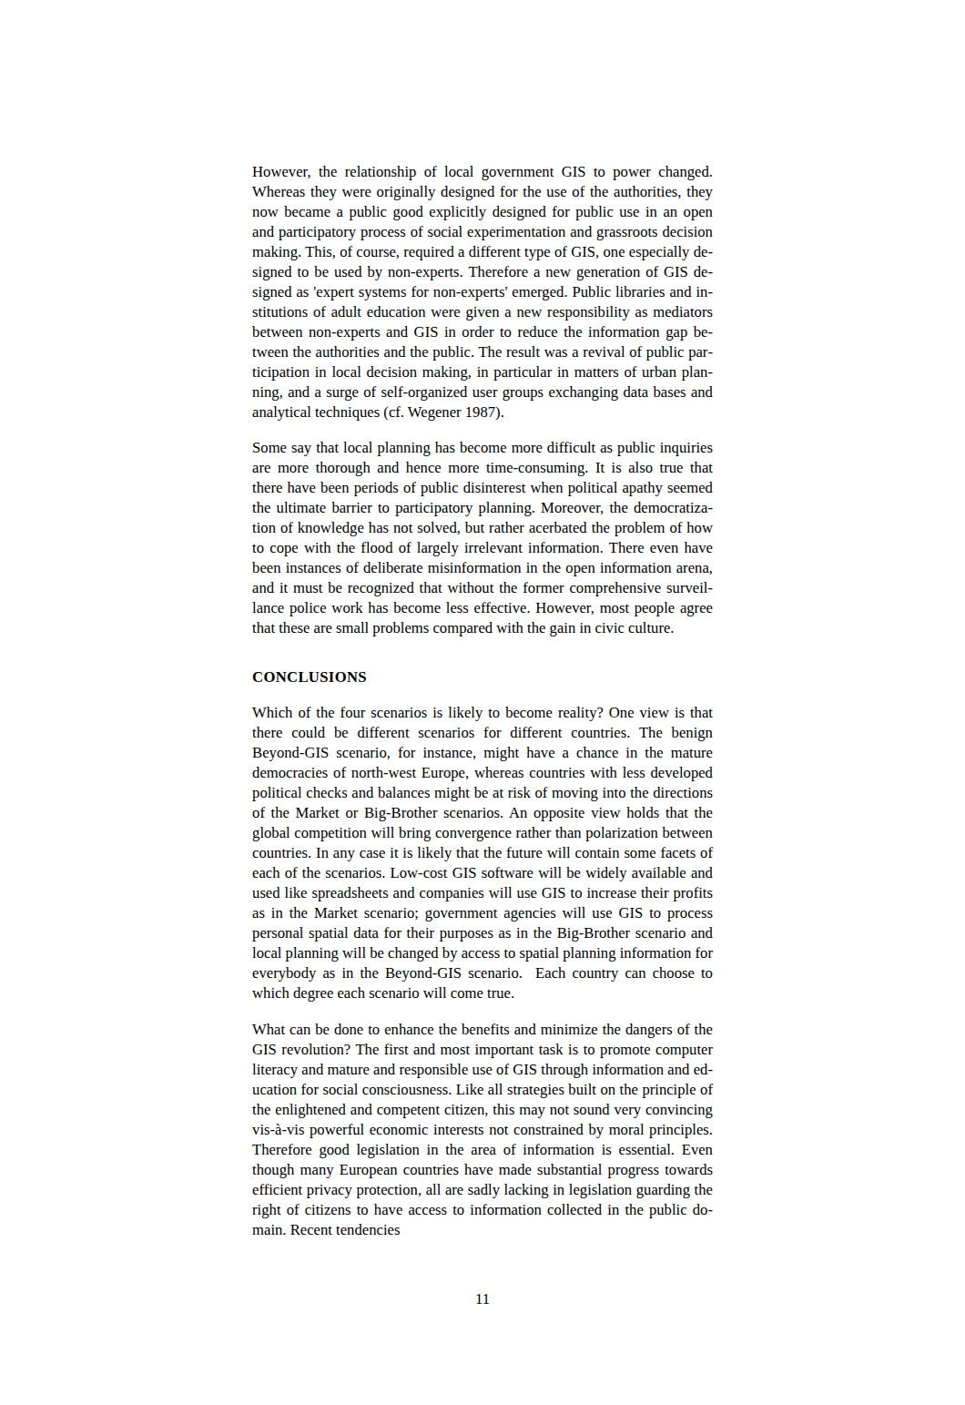However, the relationship of local government GIS to power changed. Whereas they were originally designed for the use of the authorities, they now became a public good explicitly designed for public use in an open and participatory process of social experimentation and grassroots decision making. This, of course, required a different type of GIS, one especially designed to be used by non-experts. Therefore a new generation of GIS designed as 'expert systems for non-experts' emerged. Public libraries and institutions of adult education were given a new responsibility as mediators between non-experts and GIS in order to reduce the information gap between the authorities and the public. The result was a revival of public participation in local decision making, in particular in matters of urban planning, and a surge of self-organized user groups exchanging data bases and analytical techniques (cf. Wegener 1987).
Some say that local planning has become more difficult as public inquiries are more thorough and hence more time-consuming. It is also true that there have been periods of public disinterest when political apathy seemed the ultimate barrier to participatory planning. Moreover, the democratization of knowledge has not solved, but rather acerbated the problem of how to cope with the flood of largely irrelevant information. There even have been instances of deliberate misinformation in the open information arena, and it must be recognized that without the former comprehensive surveillance police work has become less effective. However, most people agree that these are small problems compared with the gain in civic culture.
CONCLUSIONS
Which of the four scenarios is likely to become reality? One view is that there could be different scenarios for different countries. The benign Beyond-GIS scenario, for instance, might have a chance in the mature democracies of north-west Europe, whereas countries with less developed political checks and balances might be at risk of moving into the directions of the Market or Big-Brother scenarios. An opposite view holds that the global competition will bring convergence rather than polarization between countries. In any case it is likely that the future will contain some facets of each of the scenarios. Low-cost GIS software will be widely available and used like spreadsheets and companies will use GIS to increase their profits as in the Market scenario; government agencies will use GIS to process personal spatial data for their purposes as in the Big-Brother scenario and local planning will be changed by access to spatial planning information for everybody as in the Beyond-GIS scenario. Each country can choose to which degree each scenario will come true.
What can be done to enhance the benefits and minimize the dangers of the GIS revolution? The first and most important task is to promote computer literacy and mature and responsible use of GIS through information and education for social consciousness. Like all strategies built on the principle of the enlightened and competent citizen, this may not sound very convincing vis-à-vis powerful economic interests not constrained by moral principles. Therefore good legislation in the area of information is essential. Even though many European countries have made substantial progress towards efficient privacy protection, all are sadly lacking in legislation guarding the right of citizens to have access to information collected in the public domain. Recent tendencies
11